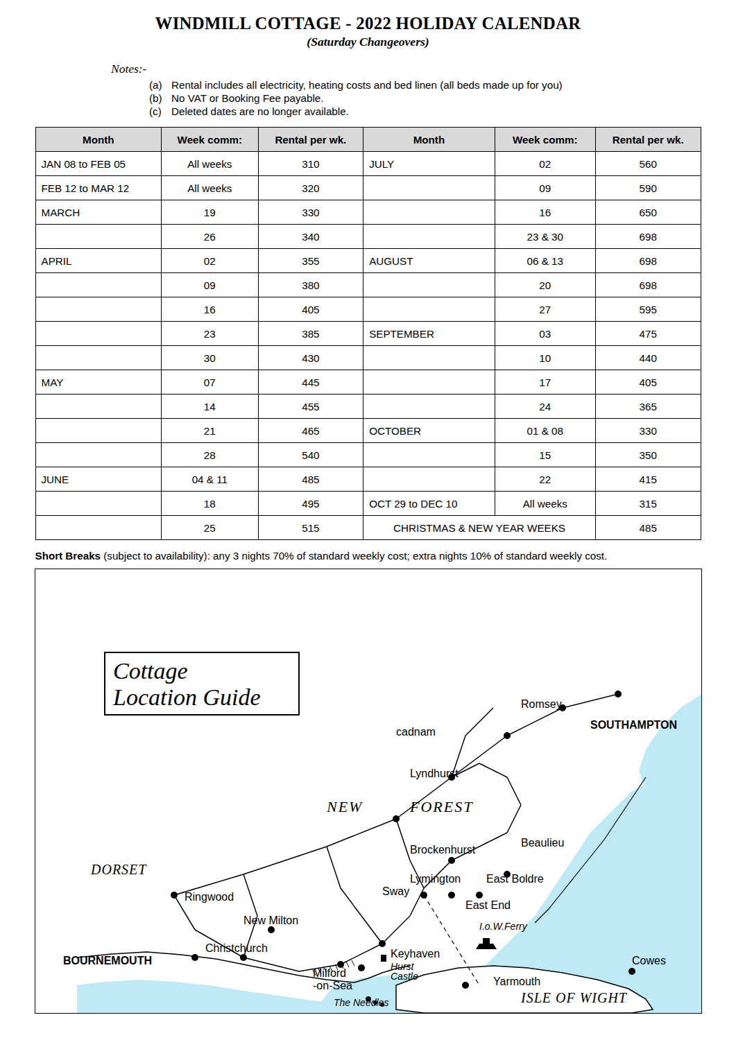WINDMILL COTTAGE - 2022 HOLIDAY CALENDAR
(Saturday Changeovers)
Notes:-
(a) Rental includes all electricity, heating costs and bed linen (all beds made up for you)
(b) No VAT or Booking Fee payable.
(c) Deleted dates are no longer available.
| Month | Week comm: | Rental per wk. | Month | Week comm: | Rental per wk. |
| --- | --- | --- | --- | --- | --- |
| JAN 08 to FEB 05 | All weeks | 310 | JULY | 02 | 560 |
| FEB 12 to MAR 12 | All weeks | 320 | | 09 | 590 |
| MARCH | 19 | 330 | | 16 | 650 |
| | 26 | 340 | | 23 & 30 | 698 |
| APRIL | 02 | 355 | AUGUST | 06 & 13 | 698 |
| | 09 | 380 | | 20 | 698 |
| | 16 | 405 | | 27 | 595 |
| | 23 | 385 | SEPTEMBER | 03 | 475 |
| | 30 | 430 | | 10 | 440 |
| MAY | 07 | 445 | | 17 | 405 |
| | 14 | 455 | | 24 | 365 |
| | 21 | 465 | OCTOBER | 01 & 08 | 330 |
| | 28 | 540 | | 15 | 350 |
| JUNE | 04 & 11 | 485 | | 22 | 415 |
| | 18 | 495 | OCT 29 to DEC 10 | All weeks | 315 |
| | 25 | 515 | CHRISTMAS & NEW YEAR WEEKS | 485 |
Short Breaks (subject to availability): any 3 nights 70% of standard weekly cost; extra nights 10% of standard weekly cost.
Cottage Location Guide DORSET Ringwood BOURNEMOUTH Christchurch New Milton Milford -on-Sea Keyhaven Hurst Castle The Needles Sway Lymington East Boldre East End Brockenhurst Beaulieu Lyndhurst cadnam Romsey SOUTHAMPTON NEW FOREST I.o.W.Ferry Yarmouth Cowes ISLE OF WIGHT